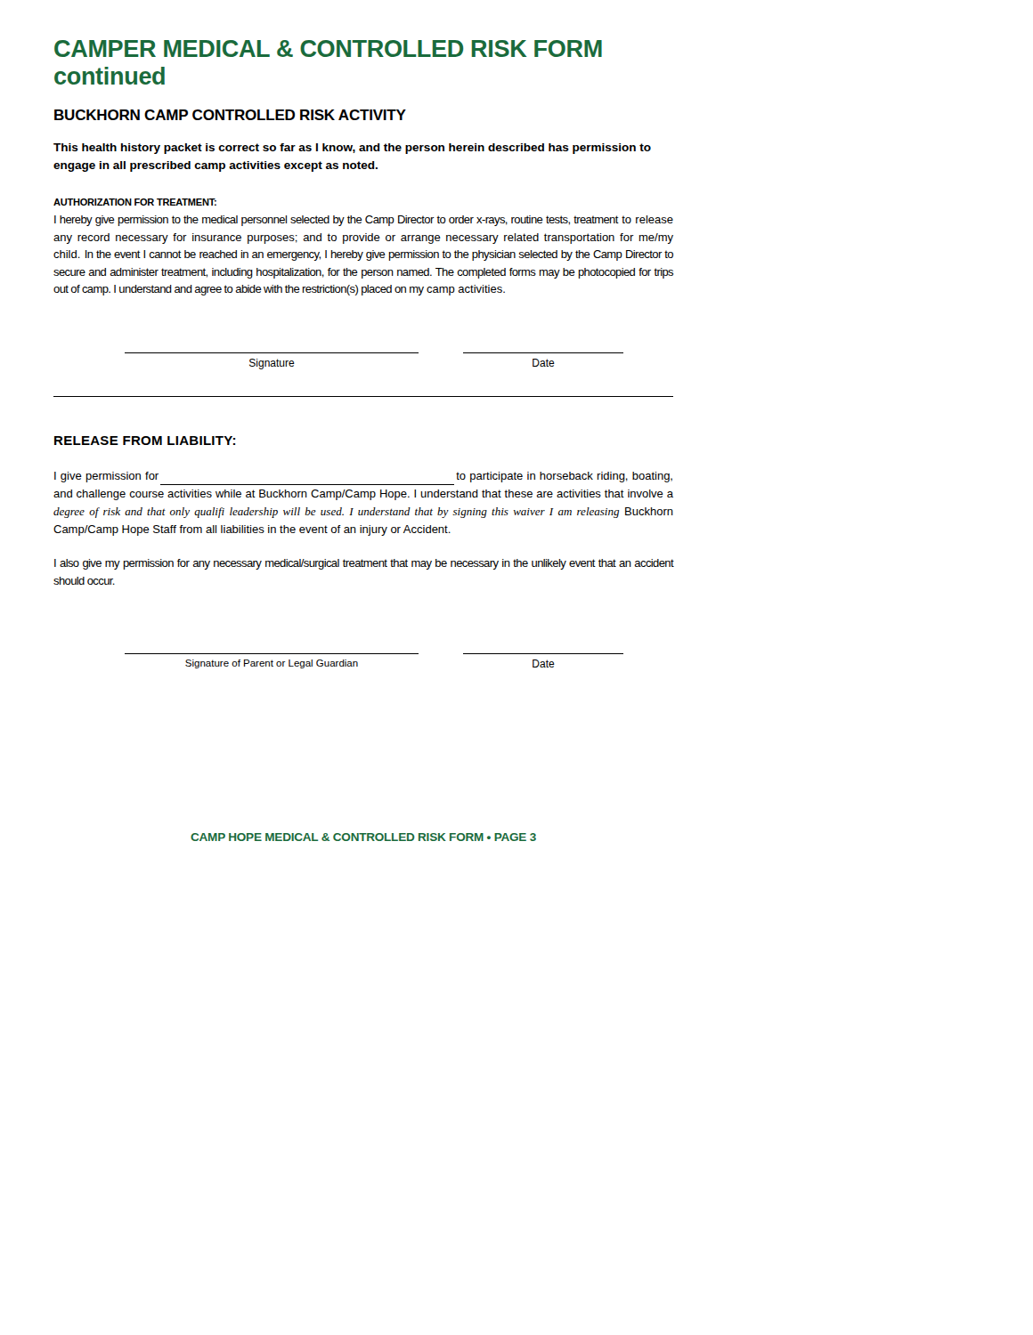CAMPER MEDICAL & CONTROLLED RISK FORM continued
BUCKHORN CAMP CONTROLLED RISK ACTIVITY
This health history packet is correct so far as I know, and the person herein described has permission to engage in all prescribed camp activities except as noted.
AUTHORIZATION FOR TREATMENT:
I hereby give permission to the medical personnel selected by the Camp Director to order x-rays, routine tests, treatment to release any record necessary for insurance purposes; and to provide or arrange necessary related transportation for me/my child. In the event I cannot be reached in an emergency, I hereby give permission to the physician selected by the Camp Director to secure and administer treatment, including hospitalization, for the person named. The completed forms may be photocopied for trips out of camp. I understand and agree to abide with the restriction(s) placed on my camp activities.
Signature
Date
RELEASE FROM LIABILITY:
I give permission for to participate in horseback riding, boating, and challenge course activities while at Buckhorn Camp/Camp Hope. I understand that these are activities that involve a degree of risk and that only qualifi leadership will be used. I understand that by signing this waiver I am releasing Buckhorn Camp/Camp Hope Staff from all liabilities in the event of an injury or Accident.
I also give my permission for any necessary medical/surgical treatment that may be necessary in the unlikely event that an accident should occur.
Signature of Parent or Legal Guardian
Date
CAMP HOPE MEDICAL & CONTROLLED RISK FORM • PAGE 3